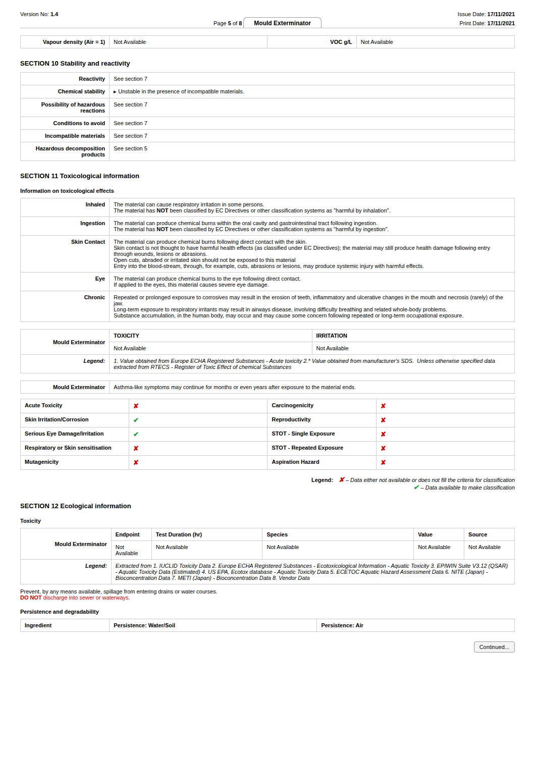Version No: 1.4
Page 5 of 8
Mould Exterminator
Issue Date: 17/11/2021
Print Date: 17/11/2021
| Vapour density (Air = 1) | Not Available | VOC g/L | Not Available |
SECTION 10 Stability and reactivity
| Reactivity | See section 7 |
| Chemical stability | Unstable in the presence of incompatible materials. |
| Possibility of hazardous reactions | See section 7 |
| Conditions to avoid | See section 7 |
| Incompatible materials | See section 7 |
| Hazardous decomposition products | See section 5 |
SECTION 11 Toxicological information
Information on toxicological effects
| Inhaled | The material can cause respiratory irritation in some persons. The material has NOT been classified by EC Directives or other classification systems as "harmful by inhalation". |
| Ingestion | The material can produce chemical burns within the oral cavity and gastrointestinal tract following ingestion. The material has NOT been classified by EC Directives or other classification systems as "harmful by ingestion". |
| Skin Contact | The material can produce chemical burns following direct contact with the skin. Skin contact is not thought to have harmful health effects (as classified under EC Directives); the material may still produce health damage following entry through wounds, lesions or abrasions. Open cuts, abraded or irritated skin should not be exposed to this material Entry into the blood-stream, through, for example, cuts, abrasions or lesions, may produce systemic injury with harmful effects. |
| Eye | The material can produce chemical burns to the eye following direct contact. If applied to the eyes, this material causes severe eye damage. |
| Chronic | Repeated or prolonged exposure to corrosives may result in the erosion of teeth, inflammatory and ulcerative changes in the mouth and necrosis (rarely) of the jaw. Long-term exposure to respiratory irritants may result in airways disease, involving difficulty breathing and related whole-body problems. Substance accumulation, in the human body, may occur and may cause some concern following repeated or long-term occupational exposure. |
| Mould Exterminator | TOXICITY | IRRITATION |
| Not Available | Not Available |
| Legend: | 1. Value obtained from Europe ECHA Registered Substances - Acute toxicity 2.* Value obtained from manufacturer's SDS. Unless otherwise specified data extracted from RTECS - Register of Toxic Effect of chemical Substances |
| Mould Exterminator | Asthma-like symptoms may continue for months or even years after exposure to the material ends. |
| Acute Toxicity | ✘ | Carcinogenicity | ✘ |
| Skin Irritation/Corrosion | ✔ | Reproductivity | ✘ |
| Serious Eye Damage/Irritation | ✔ | STOT - Single Exposure | ✘ |
| Respiratory or Skin sensitisation | ✘ | STOT - Repeated Exposure | ✘ |
| Mutagenicity | ✘ | Aspiration Hazard | ✘ |
Legend: ✘ – Data either not available or does not fill the criteria for classification
✔ – Data available to make classification
SECTION 12 Ecological information
Toxicity
| Mould Exterminator | Endpoint | Test Duration (hr) | Species | Value | Source |
| Not Available | Not Available | Not Available | Not Available | Not Available |
| Legend: | Extracted from 1. IUCLID Toxicity Data 2. Europe ECHA Registered Substances - Ecotoxicological Information - Aquatic Toxicity 3. EPIWIN Suite V3.12 (QSAR) - Aquatic Toxicity Data (Estimated) 4. US EPA, Ecotox database - Aquatic Toxicity Data 5. ECETOC Aquatic Hazard Assessment Data 6. NITE (Japan) - Bioconcentration Data 7. METI (Japan) - Bioconcentration Data 8. Vendor Data |
Prevent, by any means available, spillage from entering drains or water courses.
DO NOT discharge into sewer or waterways.
Persistence and degradability
| Ingredient | Persistence: Water/Soil | Persistence: Air |
Continued...